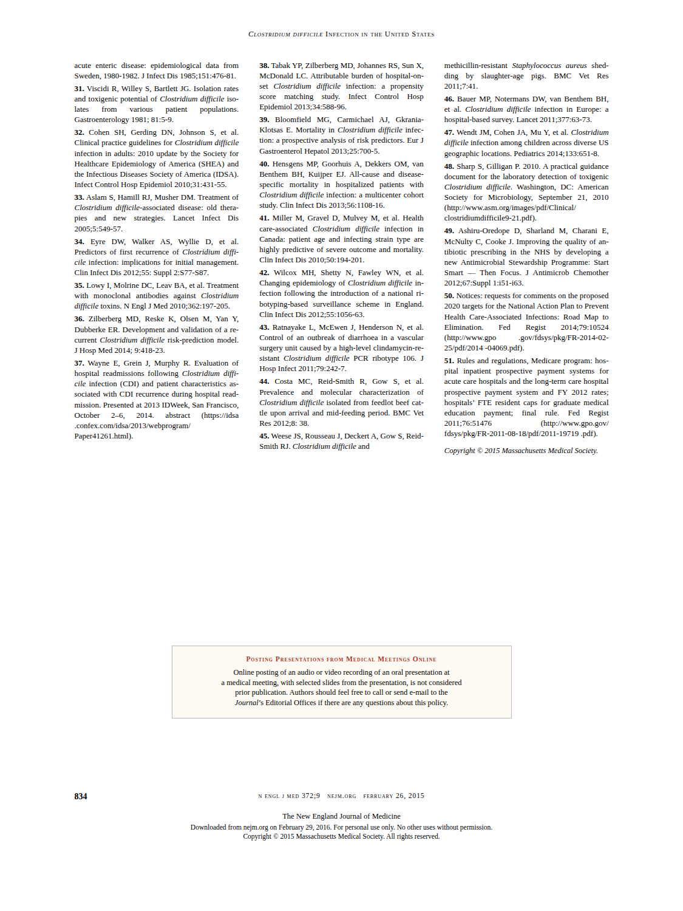Clostridium difficile Infection in the United States
acute enteric disease: epidemiological data from Sweden, 1980-1982. J Infect Dis 1985;151:476-81.
31. Viscidi R, Willey S, Bartlett JG. Isolation rates and toxigenic potential of Clostridium difficile isolates from various patient populations. Gastroenterology 1981; 81:5-9.
32. Cohen SH, Gerding DN, Johnson S, et al. Clinical practice guidelines for Clostridium difficile infection in adults: 2010 update by the Society for Healthcare Epidemiology of America (SHEA) and the Infectious Diseases Society of America (IDSA). Infect Control Hosp Epidemiol 2010;31:431-55.
33. Aslam S, Hamill RJ, Musher DM. Treatment of Clostridium difficile-associated disease: old therapies and new strategies. Lancet Infect Dis 2005;5:549-57.
34. Eyre DW, Walker AS, Wyllie D, et al. Predictors of first recurrence of Clostridium difficile infection: implications for initial management. Clin Infect Dis 2012;55: Suppl 2:S77-S87.
35. Lowy I, Molrine DC, Leav BA, et al. Treatment with monoclonal antibodies against Clostridium difficile toxins. N Engl J Med 2010;362:197-205.
36. Zilberberg MD, Reske K, Olsen M, Yan Y, Dubberke ER. Development and validation of a recurrent Clostridium difficile risk-prediction model. J Hosp Med 2014; 9:418-23.
37. Wayne E, Grein J, Murphy R. Evaluation of hospital readmissions following Clostridium difficile infection (CDI) and patient characteristics associated with CDI recurrence during hospital readmission. Presented at 2013 IDWeek, San Francisco, October 2–6, 2014. abstract (https://idsa .confex.com/idsa/2013/webprogram/ Paper41261.html).
38. Tabak YP, Zilberberg MD, Johannes RS, Sun X, McDonald LC. Attributable burden of hospital-onset Clostridium difficile infection: a propensity score matching study. Infect Control Hosp Epidemiol 2013;34:588-96.
39. Bloomfield MG, Carmichael AJ, Gkrania-Klotsas E. Mortality in Clostridium difficile infection: a prospective analysis of risk predictors. Eur J Gastroenterol Hepatol 2013;25:700-5.
40. Hensgens MP, Goorhuis A, Dekkers OM, van Benthem BH, Kuijper EJ. All-cause and disease-specific mortality in hospitalized patients with Clostridium difficile infection: a multicenter cohort study. Clin Infect Dis 2013;56:1108-16.
41. Miller M, Gravel D, Mulvey M, et al. Health care-associated Clostridium difficile infection in Canada: patient age and infecting strain type are highly predictive of severe outcome and mortality. Clin Infect Dis 2010;50:194-201.
42. Wilcox MH, Shetty N, Fawley WN, et al. Changing epidemiology of Clostridium difficile infection following the introduction of a national ribotyping-based surveillance scheme in England. Clin Infect Dis 2012;55:1056-63.
43. Ratnayake L, McEwen J, Henderson N, et al. Control of an outbreak of diarrhoea in a vascular surgery unit caused by a high-level clindamycin-resistant Clostridium difficile PCR ribotype 106. J Hosp Infect 2011;79:242-7.
44. Costa MC, Reid-Smith R, Gow S, et al. Prevalence and molecular characterization of Clostridium difficile isolated from feedlot beef cattle upon arrival and mid-feeding period. BMC Vet Res 2012;8: 38.
45. Weese JS, Rousseau J, Deckert A, Gow S, Reid-Smith RJ. Clostridium difficile and
methicillin-resistant Staphylococcus aureus shedding by slaughter-age pigs. BMC Vet Res 2011;7:41.
46. Bauer MP, Notermans DW, van Benthem BH, et al. Clostridium difficile infection in Europe: a hospital-based survey. Lancet 2011;377:63-73.
47. Wendt JM, Cohen JA, Mu Y, et al. Clostridium difficile infection among children across diverse US geographic locations. Pediatrics 2014;133:651-8.
48. Sharp S, Gilligan P. 2010. A practical guidance document for the laboratory detection of toxigenic Clostridium difficile. Washington, DC: American Society for Microbiology, September 21, 2010 (http://www.asm.org/images/pdf/Clinical/ clostridiumdifficile9-21.pdf).
49. Ashiru-Oredope D, Sharland M, Charani E, McNulty C, Cooke J. Improving the quality of antibiotic prescribing in the NHS by developing a new Antimicrobial Stewardship Programme: Start Smart — Then Focus. J Antimicrob Chemother 2012;67:Suppl 1:i51-i63.
50. Notices: requests for comments on the proposed 2020 targets for the National Action Plan to Prevent Health Care-Associated Infections: Road Map to Elimination. Fed Regist 2014;79:10524 (http://www.gpo .gov/fdsys/pkg/FR-2014-02-25/pdf/2014 -04069.pdf).
51. Rules and regulations, Medicare program: hospital inpatient prospective payment systems for acute care hospitals and the long-term care hospital prospective payment system and FY 2012 rates; hospitals’ FTE resident caps for graduate medical education payment; final rule. Fed Regist 2011;76:51476 (http://www.gpo.gov/ fdsys/pkg/FR-2011-08-18/pdf/2011-19719 .pdf).
Copyright © 2015 Massachusetts Medical Society.
Posting Presentations from Medical Meetings Online
Online posting of an audio or video recording of an oral presentation at
a medical meeting, with selected slides from the presentation, is not considered
prior publication. Authors should feel free to call or send e-mail to the
Journal’s Editorial Offices if there are any questions about this policy.
834
n engl j med 372;9 nejm.org february 26, 2015
The New England Journal of Medicine
Downloaded from nejm.org on February 29, 2016. For personal use only. No other uses without permission.
Copyright © 2015 Massachusetts Medical Society. All rights reserved.